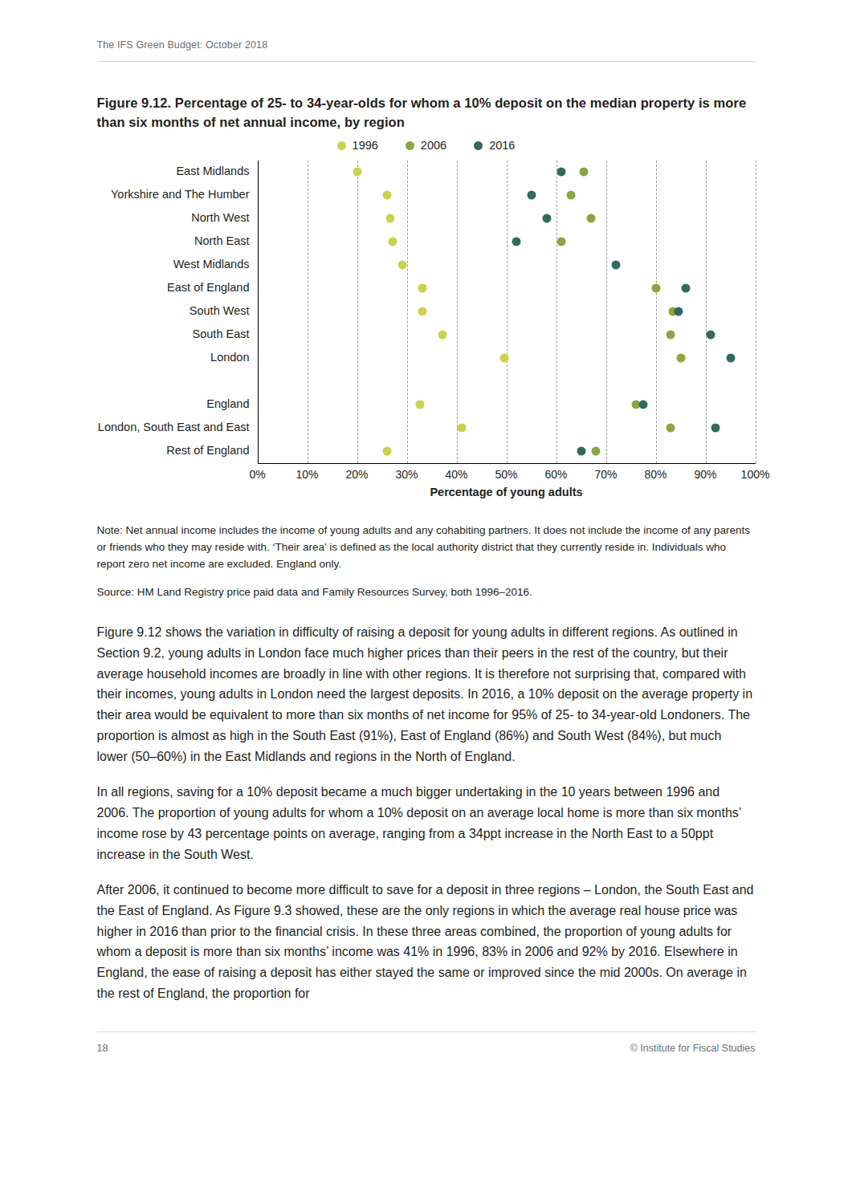The IFS Green Budget: October 2018
Figure 9.12. Percentage of 25- to 34-year-olds for whom a 10% deposit on the median property is more than six months of net annual income, by region
1996 2006 2016
East Midlands
Yorkshire and The Humber
North West
North East
West Midlands
East of England
South West
South East
London
England
London, South East and East
Rest of England
0% 10% 20% 30% 40% 50% 60% 70% 80% 90% 100%
Percentage of young adults
Note: Net annual income includes the income of young adults and any cohabiting partners. It does not include the income of any parents or friends who they may reside with. ‘Their area’ is defined as the local authority district that they currently reside in. Individuals who report zero net income are excluded. England only.
Source: HM Land Registry price paid data and Family Resources Survey, both 1996–2016.
Figure 9.12 shows the variation in difficulty of raising a deposit for young adults in different regions. As outlined in Section 9.2, young adults in London face much higher prices than their peers in the rest of the country, but their average household incomes are broadly in line with other regions. It is therefore not surprising that, compared with their incomes, young adults in London need the largest deposits. In 2016, a 10% deposit on the average property in their area would be equivalent to more than six months of net income for 95% of 25- to 34-year-old Londoners. The proportion is almost as high in the South East (91%), East of England (86%) and South West (84%), but much lower (50–60%) in the East Midlands and regions in the North of England.
In all regions, saving for a 10% deposit became a much bigger undertaking in the 10 years between 1996 and 2006. The proportion of young adults for whom a 10% deposit on an average local home is more than six months’ income rose by 43 percentage points on average, ranging from a 34ppt increase in the North East to a 50ppt increase in the South West.
After 2006, it continued to become more difficult to save for a deposit in three regions – London, the South East and the East of England. As Figure 9.3 showed, these are the only regions in which the average real house price was higher in 2016 than prior to the financial crisis. In these three areas combined, the proportion of young adults for whom a deposit is more than six months’ income was 41% in 1996, 83% in 2006 and 92% by 2016. Elsewhere in England, the ease of raising a deposit has either stayed the same or improved since the mid 2000s. On average in the rest of England, the proportion for
18
© Institute for Fiscal Studies